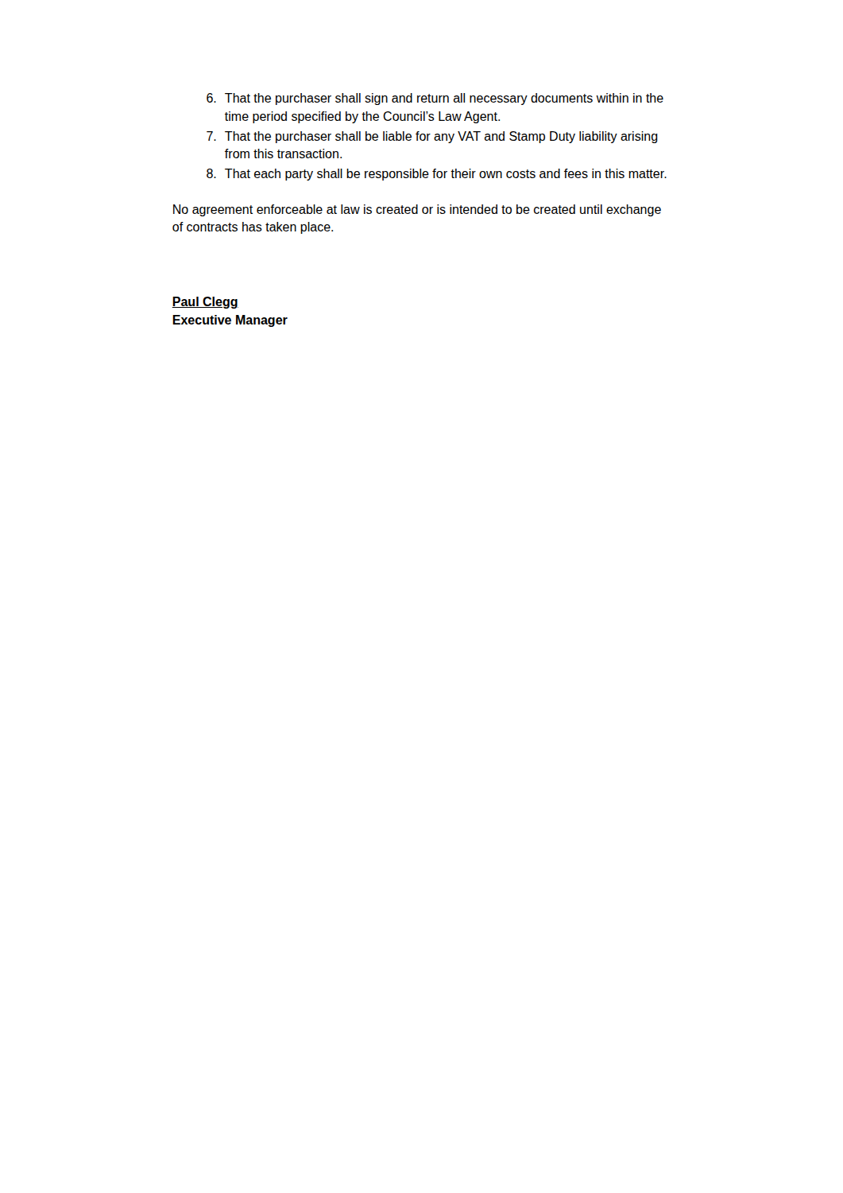That the purchaser shall sign and return all necessary documents within in the time period specified by the Council’s Law Agent.
That the purchaser shall be liable for any VAT and Stamp Duty liability arising from this transaction.
That each party shall be responsible for their own costs and fees in this matter.
No agreement enforceable at law is created or is intended to be created until exchange of contracts has taken place.
Paul Clegg
Executive Manager